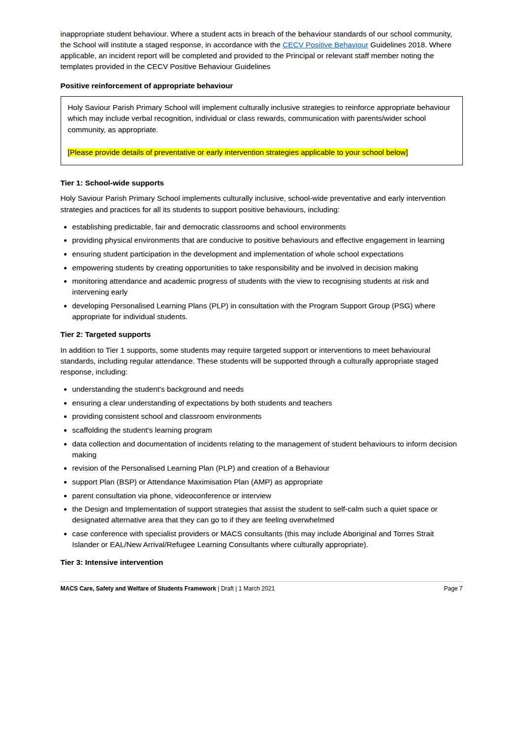inappropriate student behaviour. Where a student acts in breach of the behaviour standards of our school community, the School will institute a staged response, in accordance with the CECV Positive Behaviour Guidelines 2018. Where applicable, an incident report will be completed and provided to the Principal or relevant staff member noting the templates provided in the CECV Positive Behaviour Guidelines
Positive reinforcement of appropriate behaviour
Holy Saviour Parish Primary School will implement culturally inclusive strategies to reinforce appropriate behaviour which may include verbal recognition, individual or class rewards, communication with parents/wider school community, as appropriate.
[Please provide details of preventative or early intervention strategies applicable to your school below]
Tier 1: School-wide supports
Holy Saviour Parish Primary School implements culturally inclusive, school-wide preventative and early intervention strategies and practices for all its students to support positive behaviours, including:
establishing predictable, fair and democratic classrooms and school environments
providing physical environments that are conducive to positive behaviours and effective engagement in learning
ensuring student participation in the development and implementation of whole school expectations
empowering students by creating opportunities to take responsibility and be involved in decision making
monitoring attendance and academic progress of students with the view to recognising students at risk and intervening early
developing Personalised Learning Plans (PLP) in consultation with the Program Support Group (PSG) where appropriate for individual students.
Tier 2: Targeted supports
In addition to Tier 1 supports, some students may require targeted support or interventions to meet behavioural standards, including regular attendance. These students will be supported through a culturally appropriate staged response, including:
understanding the student's background and needs
ensuring a clear understanding of expectations by both students and teachers
providing consistent school and classroom environments
scaffolding the student's learning program
data collection and documentation of incidents relating to the management of student behaviours to inform decision making
revision of the Personalised Learning Plan (PLP) and creation of a Behaviour
support Plan (BSP) or Attendance Maximisation Plan (AMP) as appropriate
parent consultation via phone, videoconference or interview
the Design and Implementation of support strategies that assist the student to self-calm such a quiet space or designated alternative area that they can go to if they are feeling overwhelmed
case conference with specialist providers or MACS consultants (this may include Aboriginal and Torres Strait Islander or EAL/New Arrival/Refugee Learning Consultants where culturally appropriate).
Tier 3: Intensive intervention
MACS Care, Safety and Welfare of Students Framework | Draft | 1 March 2021
Page 7